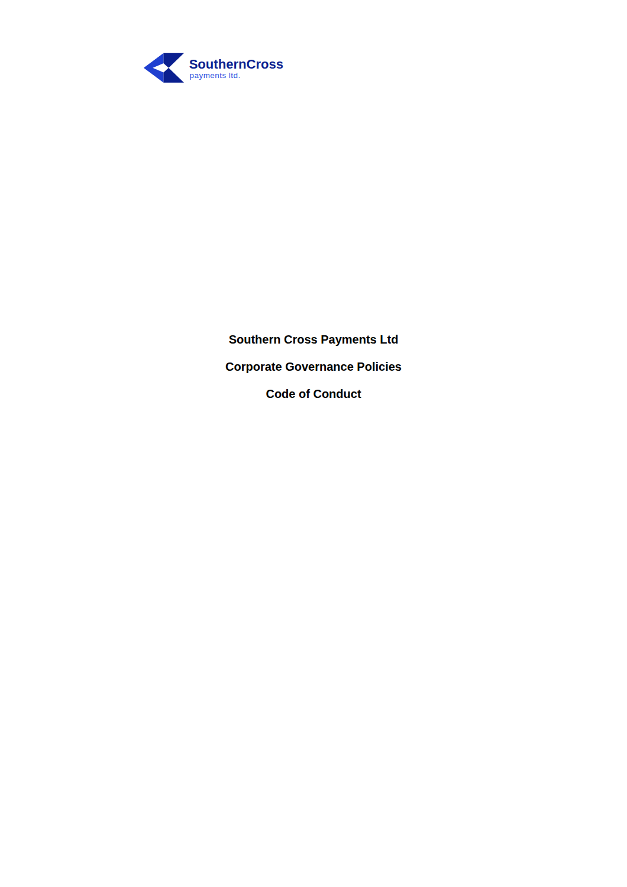SouthernCross payments ltd.
Southern Cross Payments Ltd
Corporate Governance Policies
Code of Conduct